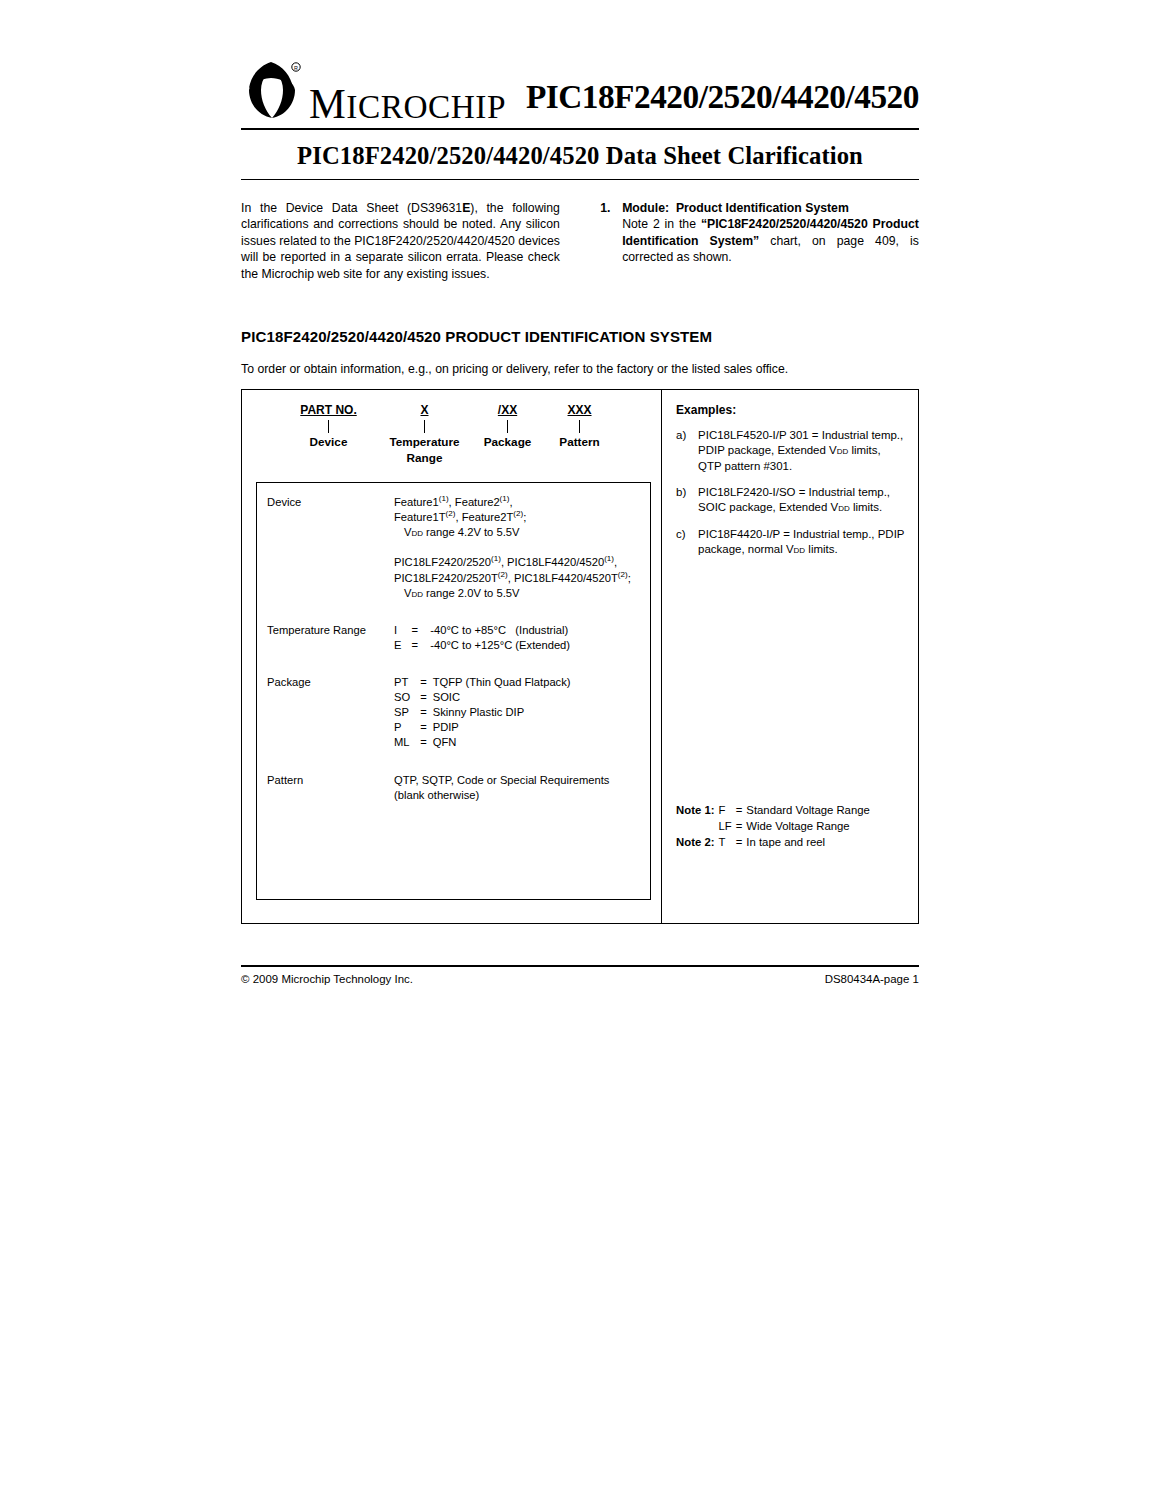R
MICROCHIP
PIC18F2420/2520/4420/4520
PIC18F2420/2520/4420/4520 Data Sheet Clarification
In the Device Data Sheet (DS39631E), the following clarifications and corrections should be noted. Any silicon issues related to the PIC18F2420/2520/4420/4520 devices will be reported in a separate silicon errata. Please check the Microchip web site for any existing issues.
1.
Module: Product Identification System
Note 2 in the “PIC18F2420/2520/4420/4520 Product Identification System” chart, on page 409, is corrected as shown.
PIC18F2420/2520/4420/4520 PRODUCT IDENTIFICATION SYSTEM
To order or obtain information, e.g., on pricing or delivery, refer to the factory or the listed sales office.
PART NO. Device
X Temperature
Range
/XX Package
XXX Pattern
Device
Feature1(1), Feature2(1),
Feature1T(2), Feature2T(2);
Vdd range 4.2V to 5.5V
PIC18LF2420/2520(1), PIC18LF4420/4520(1),
PIC18LF2420/2520T(2), PIC18LF4420/4520T(2);
Vdd range 2.0V to 5.5V
Temperature Range
| I | = | -40°C to +85°C (Industrial) |
| E | = | -40°C to +125°C (Extended) |
Package
| PT | = | TQFP (Thin Quad Flatpack) |
| SO | = | SOIC |
| SP | = | Skinny Plastic DIP |
| P | = | PDIP |
| ML | = | QFN |
Pattern
QTP, SQTP, Code or Special Requirements
(blank otherwise)
Examples:
a) PIC18LF4520-I/P 301 = Industrial temp., PDIP package, Extended Vdd limits, QTP pattern #301.
b) PIC18LF2420-I/SO = Industrial temp., SOIC package, Extended Vdd limits.
c) PIC18F4420-I/P = Industrial temp., PDIP package, normal Vdd limits.
| Note 1: | F | = | Standard Voltage Range |
| | LF | = | Wide Voltage Range |
| Note 2: | T | = | In tape and reel |
© 2009 Microchip Technology Inc.
DS80434A-page 1